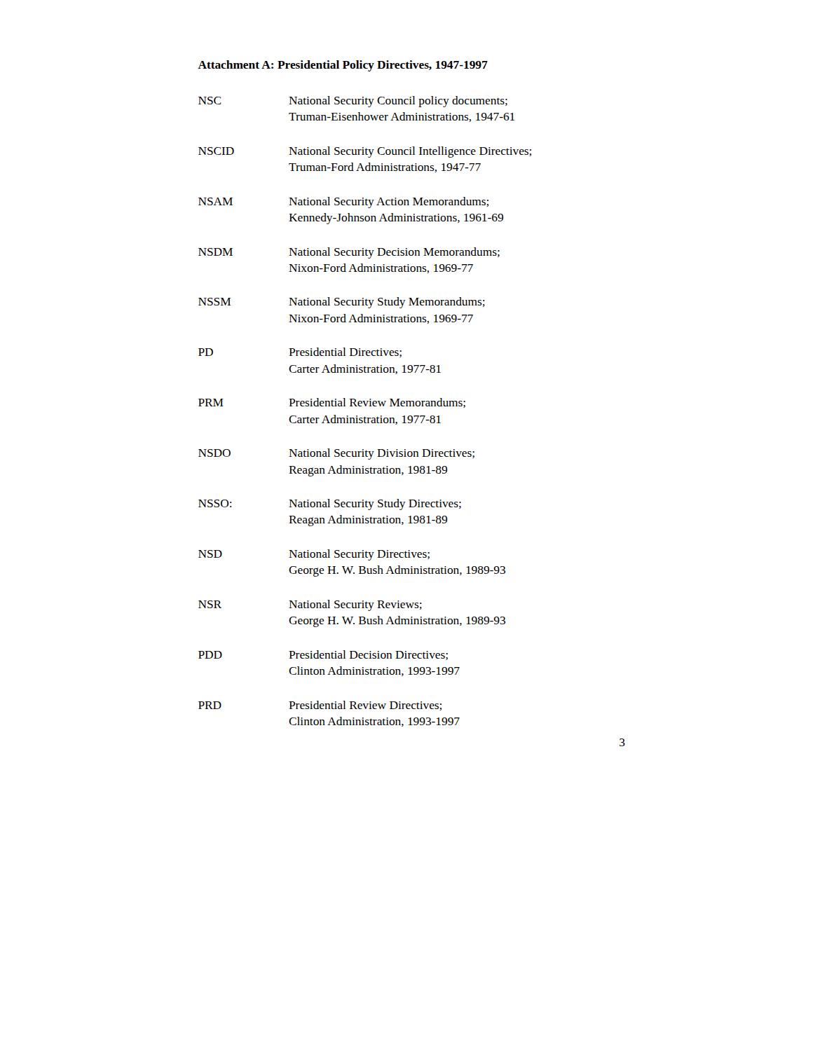Attachment A: Presidential Policy Directives, 1947-1997
NSC
National Security Council policy documents; Truman-Eisenhower Administrations, 1947-61
NSCID
National Security Council Intelligence Directives; Truman-Ford Administrations, 1947-77
NSAM
National Security Action Memorandums; Kennedy-Johnson Administrations, 1961-69
NSDM
National Security Decision Memorandums; Nixon-Ford Administrations, 1969-77
NSSM
National Security Study Memorandums; Nixon-Ford Administrations, 1969-77
PD
Presidential Directives; Carter Administration, 1977-81
PRM
Presidential Review Memorandums; Carter Administration, 1977-81
NSDO
National Security Division Directives; Reagan Administration, 1981-89
NSSO:
National Security Study Directives; Reagan Administration, 1981-89
NSD
National Security Directives; George H. W. Bush Administration, 1989-93
NSR
National Security Reviews; George H. W. Bush Administration, 1989-93
PDD
Presidential Decision Directives; Clinton Administration, 1993-1997
PRD
Presidential Review Directives; Clinton Administration, 1993-1997
3